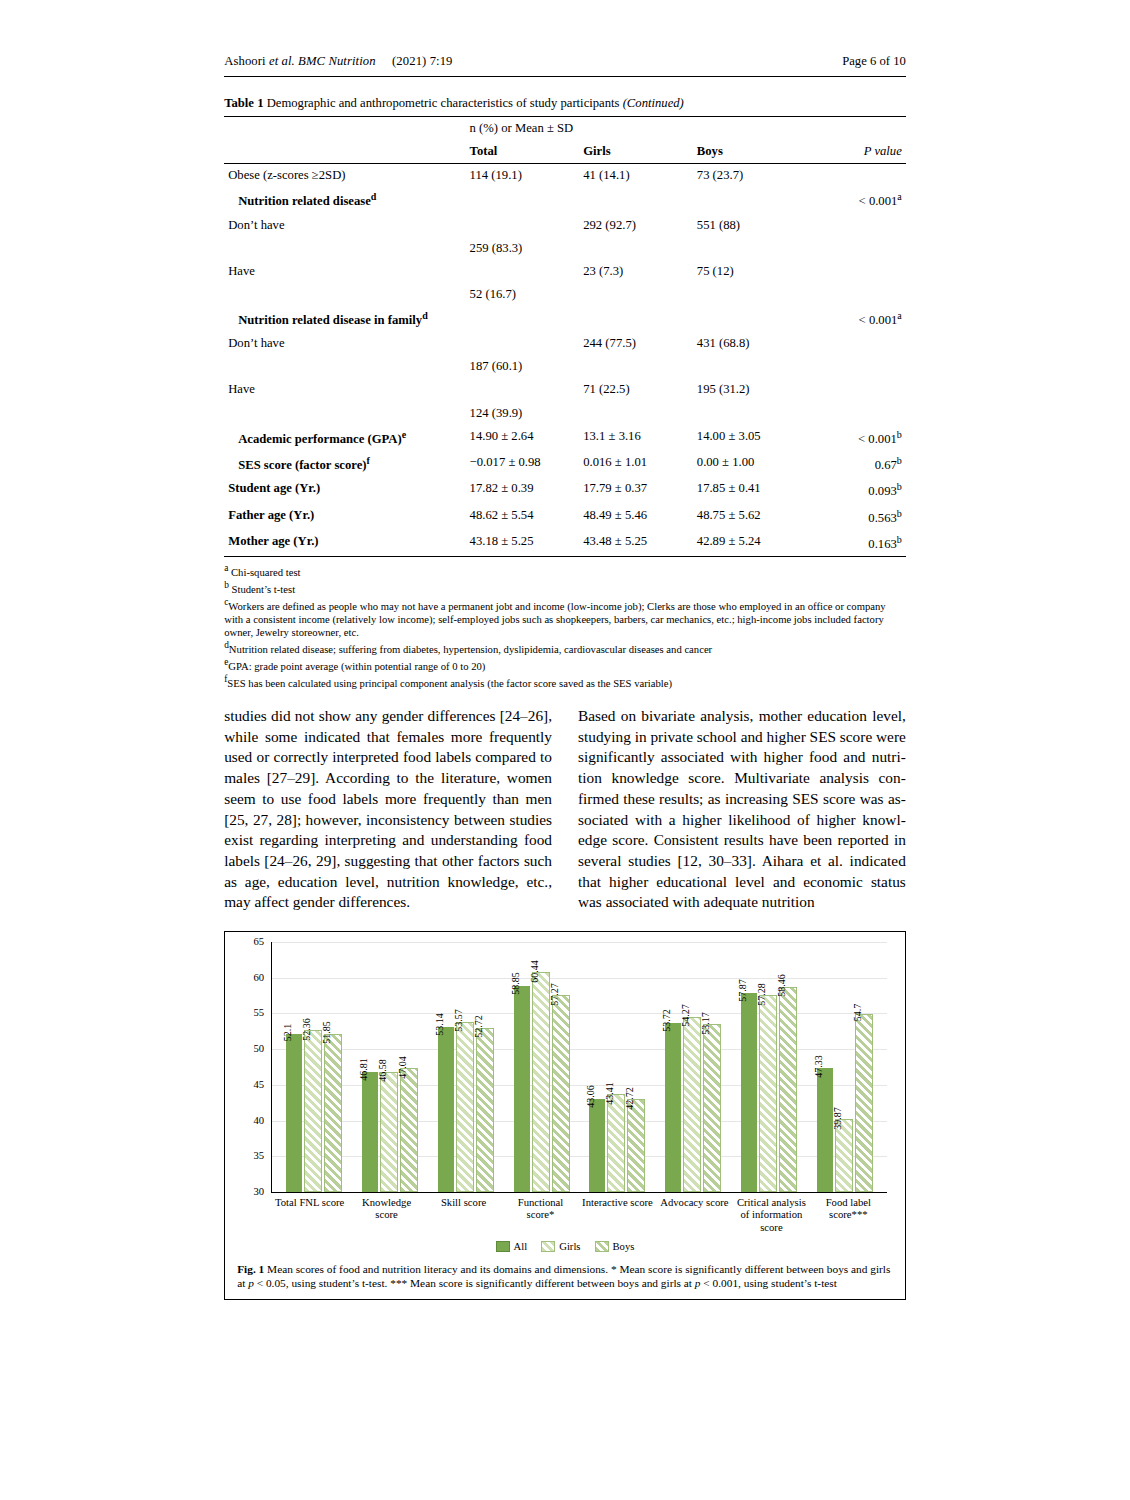Ashoori et al. BMC Nutrition (2021) 7:19
Page 6 of 10
Table 1 Demographic and anthropometric characteristics of study participants (Continued)
| | n (%) or Mean ± SD | |
| --- | --- | --- |
| | Total | Girls | Boys | P value |
| Obese (z-scores ≥2SD) | 114 (19.1) | 41 (14.1) | 73 (23.7) | |
| Nutrition related disease d | | | | < 0.001 a |
| Don’t have | | 292 (92.7) | 551 (88) | |
| | 259 (83.3) | | | |
| Have | | 23 (7.3) | 75 (12) | |
| | 52 (16.7) | | | |
| Nutrition related disease in family d | | | | < 0.001 a |
| Don’t have | | 244 (77.5) | 431 (68.8) | |
| | 187 (60.1) | | | |
| Have | | 71 (22.5) | 195 (31.2) | |
| | 124 (39.9) | | | |
| Academic performance (GPA) e | 14.90 ± 2.64 | 13.1 ± 3.16 | 14.00 ± 3.05 | < 0.001 b |
| SES score (factor score) f | −0.017 ± 0.98 | 0.016 ± 1.01 | 0.00 ± 1.00 | 0.67 b |
| Student age (Yr.) | 17.82 ± 0.39 | 17.79 ± 0.37 | 17.85 ± 0.41 | 0.093 b |
| Father age (Yr.) | 48.62 ± 5.54 | 48.49 ± 5.46 | 48.75 ± 5.62 | 0.563 b |
| Mother age (Yr.) | 43.18 ± 5.25 | 43.48 ± 5.25 | 42.89 ± 5.24 | 0.163 b |
a Chi-squared test
b Student’s t-test
c Workers are defined as people who may not have a permanent jobt and income (low-income job); Clerks are those who employed in an office or company with a consistent income (relatively low income); self-employed jobs such as shopkeepers, barbers, car mechanics, etc.; high-income jobs included factory owner, Jewelry storeowner, etc.
d Nutrition related disease; suffering from diabetes, hypertension, dyslipidemia, cardiovascular diseases and cancer
e GPA: grade point average (within potential range of 0 to 20)
f SES has been calculated using principal component analysis (the factor score saved as the SES variable)
studies did not show any gender differences [24–26], while some indicated that females more frequently used or correctly interpreted food labels compared to males [27–29]. According to the literature, women seem to use food labels more frequently than men [25, 27, 28]; however, inconsistency between studies exist regarding interpreting and understanding food labels [24–26, 29], suggesting that other factors such as age, education level, nutrition knowledge, etc., may affect gender differences.
Based on bivariate analysis, mother education level, studying in private school and higher SES score were significantly associated with higher food and nutrition knowledge score. Multivariate analysis confirmed these results; as increasing SES score was associated with a higher likelihood of higher knowledge score. Consistent results have been reported in several studies [12, 30–33]. Aihara et al. indicated that higher educational level and economic status was associated with adequate nutrition
65 60 55 50 45 40 35 30
52.1
52.36
51.85
46.81
46.58
47.04
53.14
53.57
52.72
58.85
60.44
57.27
43.06
43.41
42.72
53.72
54.27
53.17
57.87
57.28
58.46
47.33
39.87
54.7
Total FNL score
Knowledge score
Skill score
Functional score*
Interactive score
Advocacy score
Critical analysis of information score
Food label score***
All
Girls
Boys
Fig. 1 Mean scores of food and nutrition literacy and its domains and dimensions. * Mean score is significantly different between boys and girls at p < 0.05, using student’s t-test. *** Mean score is significantly different between boys and girls at p < 0.001, using student’s t-test